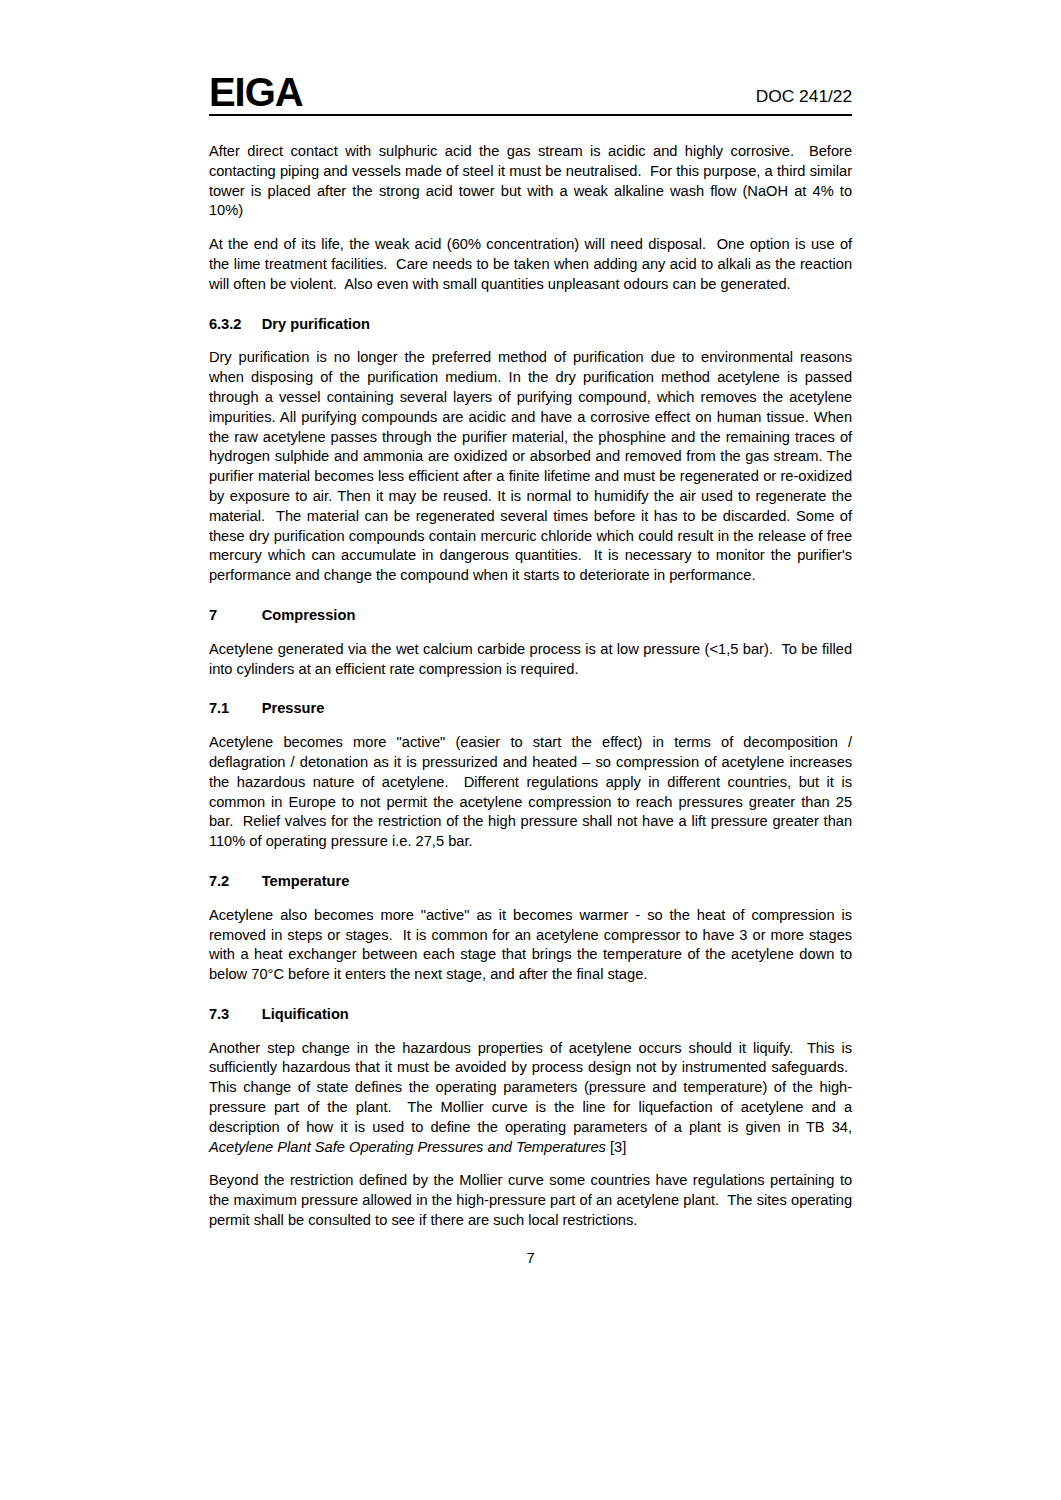EIGA
DOC 241/22
After direct contact with sulphuric acid the gas stream is acidic and highly corrosive. Before contacting piping and vessels made of steel it must be neutralised. For this purpose, a third similar tower is placed after the strong acid tower but with a weak alkaline wash flow (NaOH at 4% to 10%)
At the end of its life, the weak acid (60% concentration) will need disposal. One option is use of the lime treatment facilities. Care needs to be taken when adding any acid to alkali as the reaction will often be violent. Also even with small quantities unpleasant odours can be generated.
6.3.2 Dry purification
Dry purification is no longer the preferred method of purification due to environmental reasons when disposing of the purification medium. In the dry purification method acetylene is passed through a vessel containing several layers of purifying compound, which removes the acetylene impurities. All purifying compounds are acidic and have a corrosive effect on human tissue. When the raw acetylene passes through the purifier material, the phosphine and the remaining traces of hydrogen sulphide and ammonia are oxidized or absorbed and removed from the gas stream. The purifier material becomes less efficient after a finite lifetime and must be regenerated or re-oxidized by exposure to air. Then it may be reused. It is normal to humidify the air used to regenerate the material. The material can be regenerated several times before it has to be discarded. Some of these dry purification compounds contain mercuric chloride which could result in the release of free mercury which can accumulate in dangerous quantities. It is necessary to monitor the purifier's performance and change the compound when it starts to deteriorate in performance.
7 Compression
Acetylene generated via the wet calcium carbide process is at low pressure (<1,5 bar). To be filled into cylinders at an efficient rate compression is required.
7.1 Pressure
Acetylene becomes more "active" (easier to start the effect) in terms of decomposition / deflagration / detonation as it is pressurized and heated – so compression of acetylene increases the hazardous nature of acetylene. Different regulations apply in different countries, but it is common in Europe to not permit the acetylene compression to reach pressures greater than 25 bar. Relief valves for the restriction of the high pressure shall not have a lift pressure greater than 110% of operating pressure i.e. 27,5 bar.
7.2 Temperature
Acetylene also becomes more "active" as it becomes warmer - so the heat of compression is removed in steps or stages. It is common for an acetylene compressor to have 3 or more stages with a heat exchanger between each stage that brings the temperature of the acetylene down to below 70°C before it enters the next stage, and after the final stage.
7.3 Liquification
Another step change in the hazardous properties of acetylene occurs should it liquify. This is sufficiently hazardous that it must be avoided by process design not by instrumented safeguards. This change of state defines the operating parameters (pressure and temperature) of the high-pressure part of the plant. The Mollier curve is the line for liquefaction of acetylene and a description of how it is used to define the operating parameters of a plant is given in TB 34, Acetylene Plant Safe Operating Pressures and Temperatures [3]
Beyond the restriction defined by the Mollier curve some countries have regulations pertaining to the maximum pressure allowed in the high-pressure part of an acetylene plant. The sites operating permit shall be consulted to see if there are such local restrictions.
7